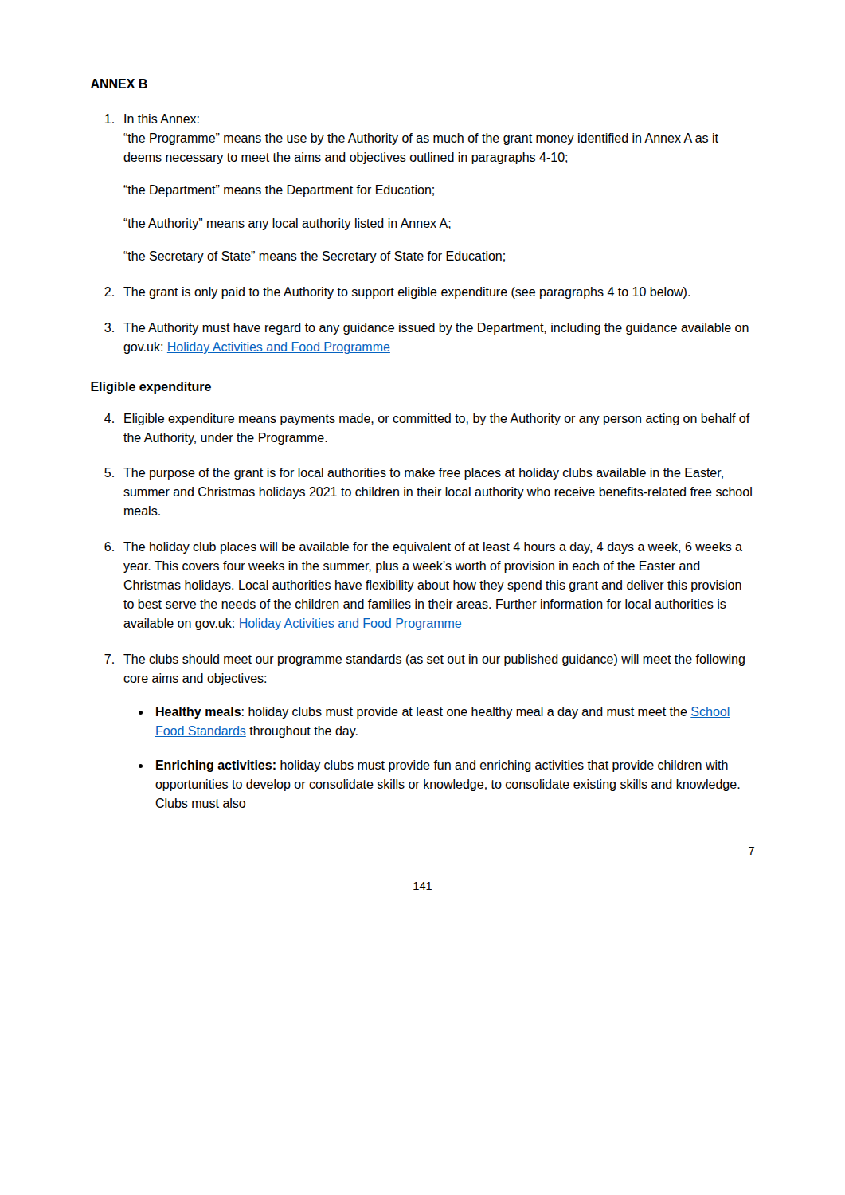ANNEX B
In this Annex:
“the Programme” means the use by the Authority of as much of the grant money identified in Annex A as it deems necessary to meet the aims and objectives outlined in paragraphs 4-10;
“the Department” means the Department for Education;
“the Authority” means any local authority listed in Annex A;
“the Secretary of State” means the Secretary of State for Education;
The grant is only paid to the Authority to support eligible expenditure (see paragraphs 4 to 10 below).
The Authority must have regard to any guidance issued by the Department, including the guidance available on gov.uk: Holiday Activities and Food Programme
Eligible expenditure
Eligible expenditure means payments made, or committed to, by the Authority or any person acting on behalf of the Authority, under the Programme.
The purpose of the grant is for local authorities to make free places at holiday clubs available in the Easter, summer and Christmas holidays 2021 to children in their local authority who receive benefits-related free school meals.
The holiday club places will be available for the equivalent of at least 4 hours a day, 4 days a week, 6 weeks a year. This covers four weeks in the summer, plus a week’s worth of provision in each of the Easter and Christmas holidays. Local authorities have flexibility about how they spend this grant and deliver this provision to best serve the needs of the children and families in their areas. Further information for local authorities is available on gov.uk: Holiday Activities and Food Programme
The clubs should meet our programme standards (as set out in our published guidance) will meet the following core aims and objectives:
Healthy meals: holiday clubs must provide at least one healthy meal a day and must meet the School Food Standards throughout the day.
Enriching activities: holiday clubs must provide fun and enriching activities that provide children with opportunities to develop or consolidate skills or knowledge, to consolidate existing skills and knowledge. Clubs must also
7
141